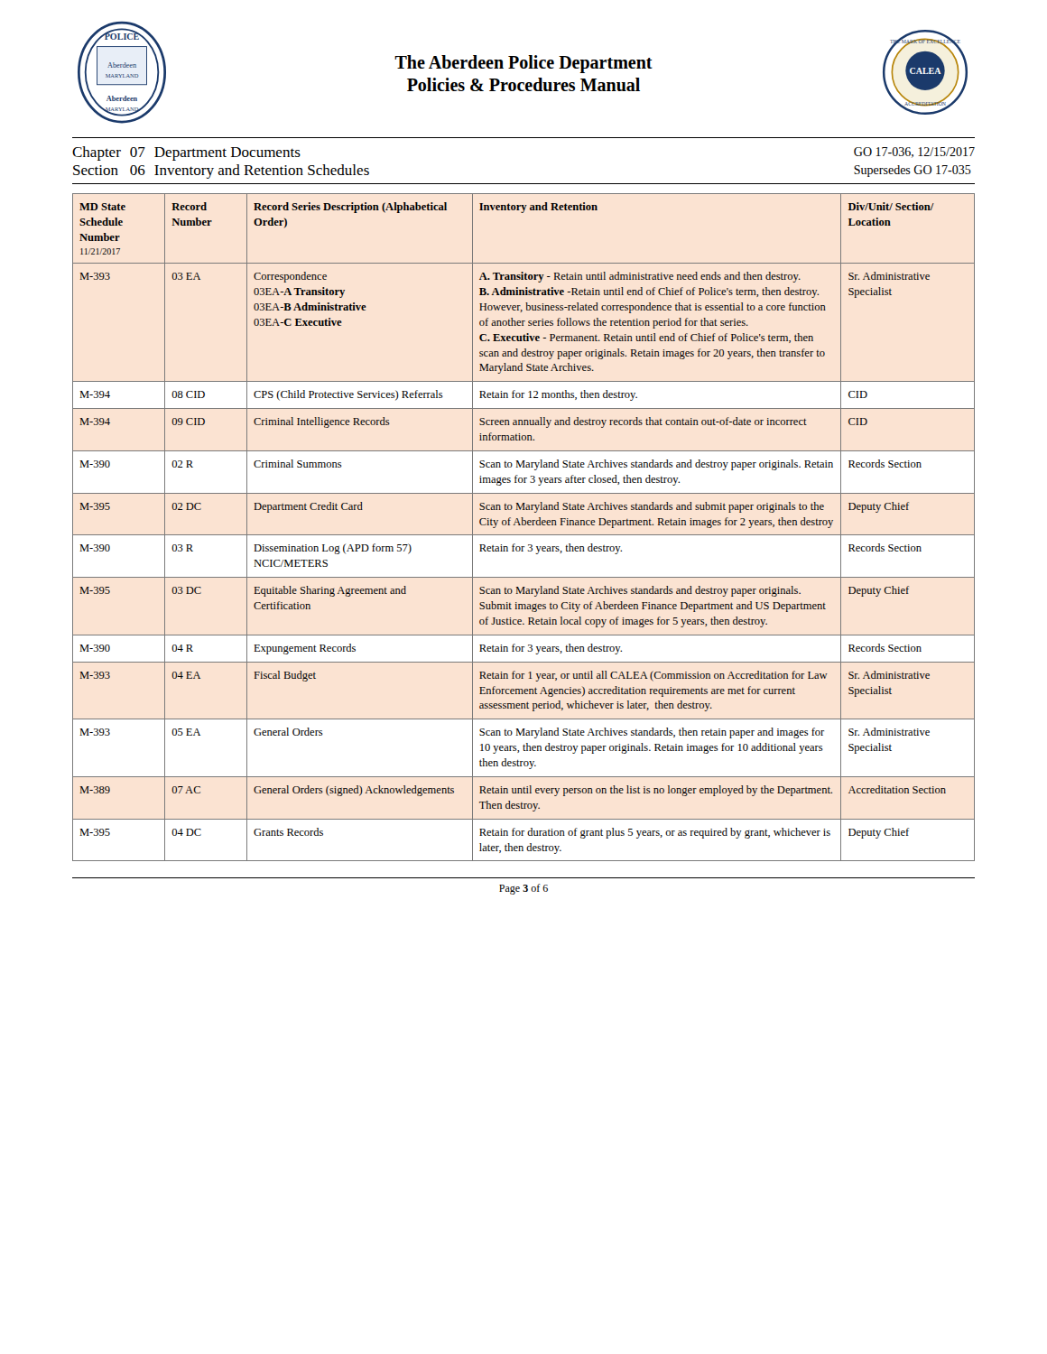POLICE Aberdeen MARYLAND Aberdeen MARYLAND
The Aberdeen Police Department
Policies & Procedures Manual
THE MARK OF EXCELLENCE CALEA ACCREDITATION
| Chapter | 07 | Department Documents |
| Section | 06 | Inventory and Retention Schedules |
GO 17-036, 12/15/2017
Supersedes GO 17-035
| MD State Schedule Number 11/21/2017 | Record Number | Record Series Description (Alphabetical Order) | Inventory and Retention | Div/Unit/ Section/ Location |
| --- | --- | --- | --- | --- |
| M-393 | 03 EA | Correspondence 03EA- A Transitory 03EA- B Administrative 03EA- C Executive | A. Transitory - Retain until administrative need ends and then destroy. B. Administrative -Retain until end of Chief of Police's term, then destroy. However, business-related correspondence that is essential to a core function of another series follows the retention period for that series. C. Executive - Permanent. Retain until end of Chief of Police's term, then scan and destroy paper originals. Retain images for 20 years, then transfer to Maryland State Archives. | Sr. Administrative Specialist |
| M-394 | 08 CID | CPS (Child Protective Services) Referrals | Retain for 12 months, then destroy. | CID |
| M-394 | 09 CID | Criminal Intelligence Records | Screen annually and destroy records that contain out-of-date or incorrect information. | CID |
| M-390 | 02 R | Criminal Summons | Scan to Maryland State Archives standards and destroy paper originals. Retain images for 3 years after closed, then destroy. | Records Section |
| M-395 | 02 DC | Department Credit Card | Scan to Maryland State Archives standards and submit paper originals to the City of Aberdeen Finance Department. Retain images for 2 years, then destroy | Deputy Chief |
| M-390 | 03 R | Dissemination Log (APD form 57) NCIC/METERS | Retain for 3 years, then destroy. | Records Section |
| M-395 | 03 DC | Equitable Sharing Agreement and Certification | Scan to Maryland State Archives standards and destroy paper originals. Submit images to City of Aberdeen Finance Department and US Department of Justice. Retain local copy of images for 5 years, then destroy. | Deputy Chief |
| M-390 | 04 R | Expungement Records | Retain for 3 years, then destroy. | Records Section |
| M-393 | 04 EA | Fiscal Budget | Retain for 1 year, or until all CALEA (Commission on Accreditation for Law Enforcement Agencies) accreditation requirements are met for current assessment period, whichever is later, then destroy. | Sr. Administrative Specialist |
| M-393 | 05 EA | General Orders | Scan to Maryland State Archives standards, then retain paper and images for 10 years, then destroy paper originals. Retain images for 10 additional years then destroy. | Sr. Administrative Specialist |
| M-389 | 07 AC | General Orders (signed) Acknowledgements | Retain until every person on the list is no longer employed by the Department. Then destroy. | Accreditation Section |
| M-395 | 04 DC | Grants Records | Retain for duration of grant plus 5 years, or as required by grant, whichever is later, then destroy. | Deputy Chief |
Page 3 of 6